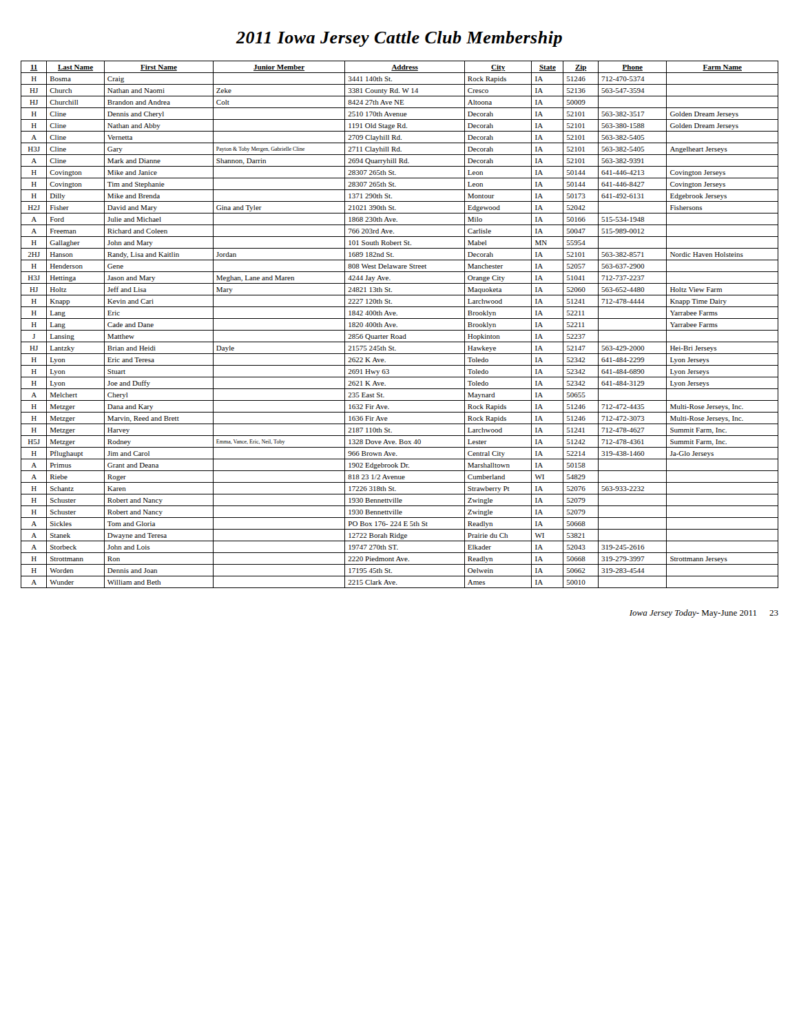2011 Iowa Jersey Cattle Club Membership
| 11 | Last Name | First Name | Junior Member | Address | City | State | Zip | Phone | Farm Name |
| --- | --- | --- | --- | --- | --- | --- | --- | --- | --- |
| H | Bosma | Craig | | 3441 140th St. | Rock Rapids | IA | 51246 | 712-470-5374 | |
| HJ | Church | Nathan and Naomi | Zeke | 3381 County Rd. W 14 | Cresco | IA | 52136 | 563-547-3594 | |
| HJ | Churchill | Brandon and Andrea | Colt | 8424 27th Ave NE | Altoona | IA | 50009 | | |
| H | Cline | Dennis and Cheryl | | 2510 170th Avenue | Decorah | IA | 52101 | 563-382-3517 | Golden Dream Jerseys |
| H | Cline | Nathan and Abby | | 1191 Old Stage Rd. | Decorah | IA | 52101 | 563-380-1588 | Golden Dream Jerseys |
| A | Cline | Vernetta | | 2709 Clayhill Rd. | Decorah | IA | 52101 | 563-382-5405 | |
| H3J | Cline | Gary | Payton & Toby Mergen, Gabrielle Cline | 2711 Clayhill Rd. | Decorah | IA | 52101 | 563-382-5405 | Angelheart Jerseys |
| A | Cline | Mark and Dianne | Shannon, Darrin | 2694 Quarryhill Rd. | Decorah | IA | 52101 | 563-382-9391 | |
| H | Covington | Mike and Janice | | 28307 265th St. | Leon | IA | 50144 | 641-446-4213 | Covington Jerseys |
| H | Covington | Tim and Stephanie | | 28307 265th St. | Leon | IA | 50144 | 641-446-8427 | Covington Jerseys |
| H | Dilly | Mike and Brenda | | 1371 290th St. | Montour | IA | 50173 | 641-492-6131 | Edgebrook Jerseys |
| H2J | Fisher | David and Mary | Gina and Tyler | 21021 390th St. | Edgewood | IA | 52042 | | Fishersons |
| A | Ford | Julie and Michael | | 1868 230th Ave. | Milo | IA | 50166 | 515-534-1948 | |
| A | Freeman | Richard and Coleen | | 766 203rd Ave. | Carlisle | IA | 50047 | 515-989-0012 | |
| H | Gallagher | John and Mary | | 101 South Robert St. | Mabel | MN | 55954 | | |
| 2HJ | Hanson | Randy, Lisa and Kaitlin | Jordan | 1689 182nd St. | Decorah | IA | 52101 | 563-382-8571 | Nordic Haven Holsteins |
| H | Henderson | Gene | | 808 West Delaware Street | Manchester | IA | 52057 | 563-637-2900 | |
| H3J | Hettinga | Jason and Mary | Meghan, Lane and Maren | 4244 Jay Ave. | Orange City | IA | 51041 | 712-737-2237 | |
| HJ | Holtz | Jeff and Lisa | Mary | 24821 13th St. | Maquoketa | IA | 52060 | 563-652-4480 | Holtz View Farm |
| H | Knapp | Kevin and Cari | | 2227 120th St. | Larchwood | IA | 51241 | 712-478-4444 | Knapp Time Dairy |
| H | Lang | Eric | | 1842 400th Ave. | Brooklyn | IA | 52211 | | Yarrabee Farms |
| H | Lang | Cade and Dane | | 1820 400th Ave. | Brooklyn | IA | 52211 | | Yarrabee Farms |
| J | Lansing | Matthew | | 2856 Quarter Road | Hopkinton | IA | 52237 | | |
| HJ | Lantzky | Brian and Heidi | Dayle | 21575 245th St. | Hawkeye | IA | 52147 | 563-429-2000 | Hei-Bri Jerseys |
| H | Lyon | Eric and Teresa | | 2622 K Ave. | Toledo | IA | 52342 | 641-484-2299 | Lyon Jerseys |
| H | Lyon | Stuart | | 2691 Hwy 63 | Toledo | IA | 52342 | 641-484-6890 | Lyon Jerseys |
| H | Lyon | Joe and Duffy | | 2621 K Ave. | Toledo | IA | 52342 | 641-484-3129 | Lyon Jerseys |
| A | Melchert | Cheryl | | 235 East St. | Maynard | IA | 50655 | | |
| H | Metzger | Dana and Kary | | 1632 Fir Ave. | Rock Rapids | IA | 51246 | 712-472-4435 | Multi-Rose Jerseys, Inc. |
| H | Metzger | Marvin, Reed and Brett | | 1636 Fir Ave | Rock Rapids | IA | 51246 | 712-472-3073 | Multi-Rose Jerseys, Inc. |
| H | Metzger | Harvey | | 2187 110th St. | Larchwood | IA | 51241 | 712-478-4627 | Summit Farm, Inc. |
| H5J | Metzger | Rodney | Emma, Vance, Eric, Neil, Toby | 1328 Dove Ave. Box 40 | Lester | IA | 51242 | 712-478-4361 | Summit Farm, Inc. |
| H | Pflughaupt | Jim and Carol | | 966 Brown Ave. | Central City | IA | 52214 | 319-438-1460 | Ja-Glo Jerseys |
| A | Primus | Grant and Deana | | 1902 Edgebrook Dr. | Marshalltown | IA | 50158 | | |
| A | Riebe | Roger | | 818 23 1/2 Avenue | Cumberland | WI | 54829 | | |
| H | Schantz | Karen | | 17226 318th St. | Strawberry Pt | IA | 52076 | 563-933-2232 | |
| H | Schuster | Robert and Nancy | | 1930 Bennettville | Zwingle | IA | 52079 | | |
| H | Schuster | Robert and Nancy | | 1930 Bennettville | Zwingle | IA | 52079 | | |
| A | Sickles | Tom and Gloria | | PO Box 176- 224 E 5th St | Readlyn | IA | 50668 | | |
| A | Stanek | Dwayne and Teresa | | 12722 Borah Ridge | Prairie du Ch | WI | 53821 | | |
| A | Storbeck | John and Lois | | 19747 270th ST. | Elkader | IA | 52043 | 319-245-2616 | |
| H | Strottmann | Ron | | 2220 Piedmont Ave. | Readlyn | IA | 50668 | 319-279-3997 | Strottmann Jerseys |
| H | Worden | Dennis and Joan | | 17195 45th St. | Oelwein | IA | 50662 | 319-283-4544 | |
| A | Wunder | William and Beth | | 2215 Clark Ave. | Ames | IA | 50010 | | |
Iowa Jersey Today- May-June 201123